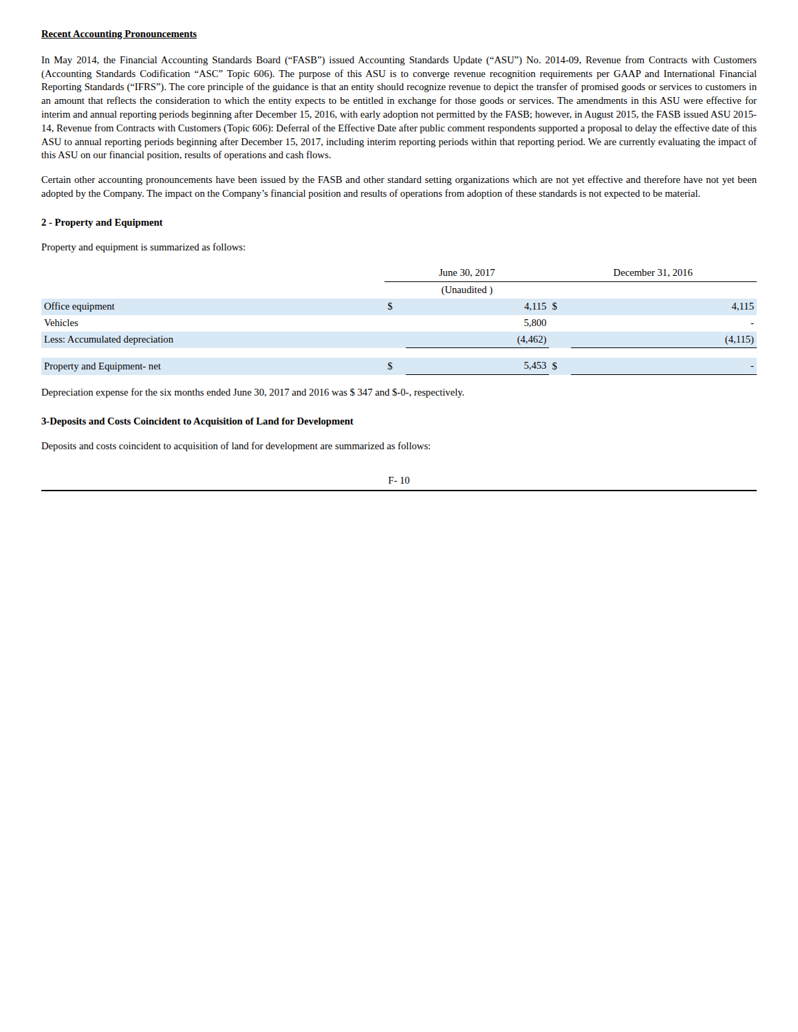Recent Accounting Pronouncements
In May 2014, the Financial Accounting Standards Board (“FASB”) issued Accounting Standards Update (“ASU”) No. 2014-09, Revenue from Contracts with Customers (Accounting Standards Codification “ASC” Topic 606). The purpose of this ASU is to converge revenue recognition requirements per GAAP and International Financial Reporting Standards (“IFRS”). The core principle of the guidance is that an entity should recognize revenue to depict the transfer of promised goods or services to customers in an amount that reflects the consideration to which the entity expects to be entitled in exchange for those goods or services. The amendments in this ASU were effective for interim and annual reporting periods beginning after December 15, 2016, with early adoption not permitted by the FASB; however, in August 2015, the FASB issued ASU 2015-14, Revenue from Contracts with Customers (Topic 606): Deferral of the Effective Date after public comment respondents supported a proposal to delay the effective date of this ASU to annual reporting periods beginning after December 15, 2017, including interim reporting periods within that reporting period. We are currently evaluating the impact of this ASU on our financial position, results of operations and cash flows.
Certain other accounting pronouncements have been issued by the FASB and other standard setting organizations which are not yet effective and therefore have not yet been adopted by the Company. The impact on the Company’s financial position and results of operations from adoption of these standards is not expected to be material.
2 - Property and Equipment
Property and equipment is summarized as follows:
| | June 30, 2017 | December 31, 2016 |
| | (Unaudited ) | |
| Office equipment | $ | 4,115 | $ | 4,115 |
| Vehicles | | 5,800 | | - |
| Less: Accumulated depreciation | | (4,462) | | (4,115) |
| Property and Equipment- net | $ | 5,453 | $ | - |
Depreciation expense for the six months ended June 30, 2017 and 2016 was $ 347 and $-0-, respectively.
3-Deposits and Costs Coincident to Acquisition of Land for Development
Deposits and costs coincident to acquisition of land for development are summarized as follows:
F- 10